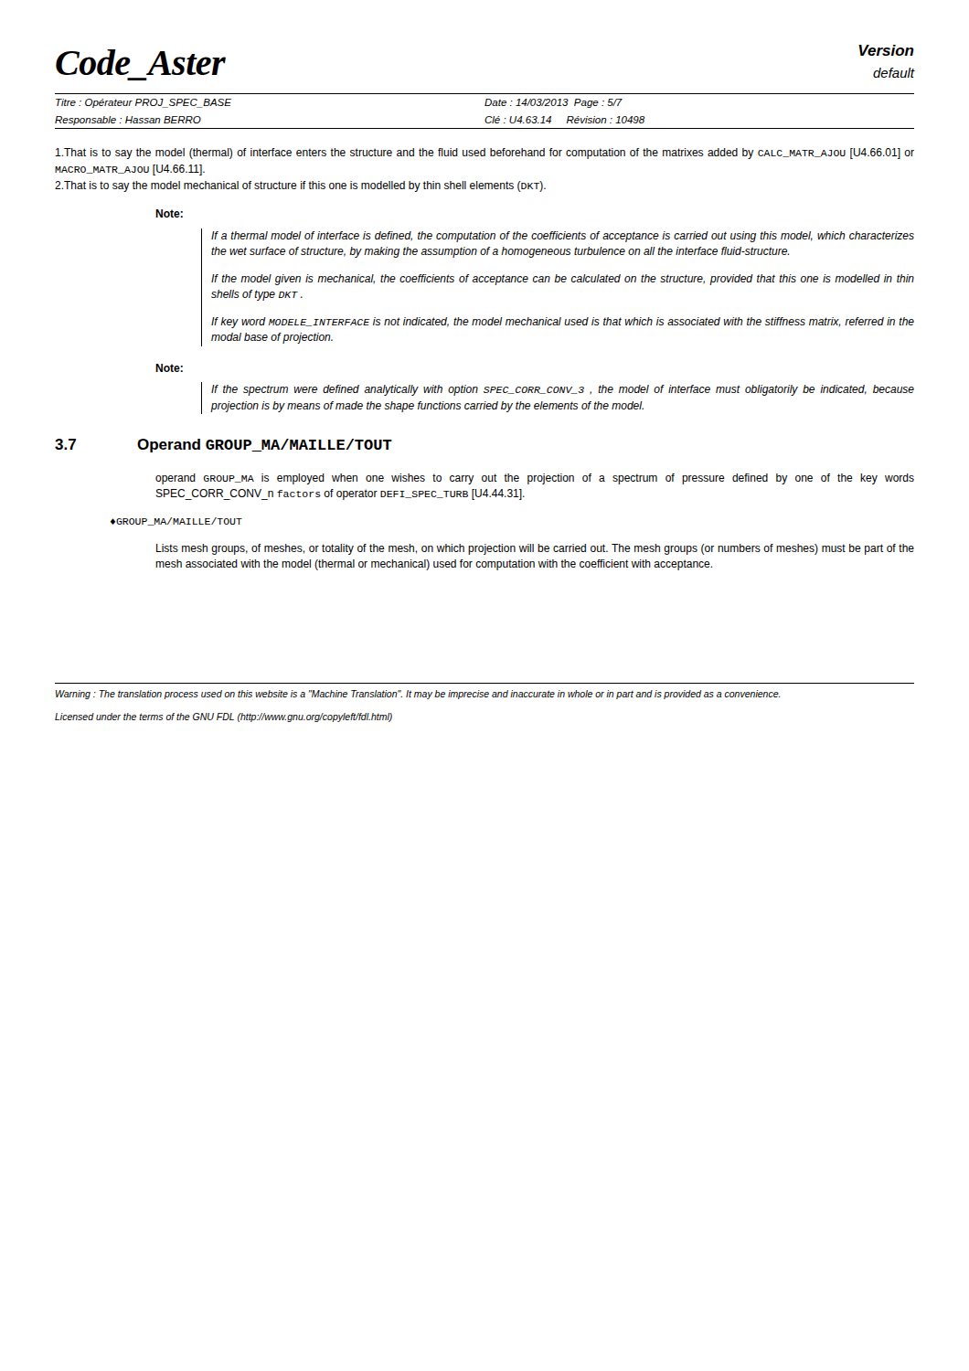Code_Aster
Version default
| Titre : Opérateur PROJ_SPEC_BASE | Date : 14/03/2013 Page : 5/7 |
| Responsable : Hassan BERRO | Clé : U4.63.14 Révision : 10498 |
1.That is to say the model (thermal) of interface enters the structure and the fluid used beforehand for computation of the matrixes added by CALC_MATR_AJOU [U4.66.01] or MACRO_MATR_AJOU [U4.66.11].
2.That is to say the model mechanical of structure if this one is modelled by thin shell elements (DKT).
Note:
If a thermal model of interface is defined, the computation of the coefficients of acceptance is carried out using this model, which characterizes the wet surface of structure, by making the assumption of a homogeneous turbulence on all the interface fluid-structure.
If the model given is mechanical, the coefficients of acceptance can be calculated on the structure, provided that this one is modelled in thin shells of type DKT .
If key word MODELE_INTERFACE is not indicated, the model mechanical used is that which is associated with the stiffness matrix, referred in the modal base of projection.
Note:
If the spectrum were defined analytically with option SPEC_CORR_CONV_3 , the model of interface must obligatorily be indicated, because projection is by means of made the shape functions carried by the elements of the model.
3.7 Operand GROUP_MA/MAILLE/TOUT
operand GROUP_MA is employed when one wishes to carry out the projection of a spectrum of pressure defined by one of the key words SPEC_CORR_CONV_n factors of operator DEFI_SPEC_TURB [U4.44.31].
♦GROUP_MA/MAILLE/TOUT
Lists mesh groups, of meshes, or totality of the mesh, on which projection will be carried out. The mesh groups (or numbers of meshes) must be part of the mesh associated with the model (thermal or mechanical) used for computation with the coefficient with acceptance.
Warning : The translation process used on this website is a "Machine Translation". It may be imprecise and inaccurate in whole or in part and is provided as a convenience.
Licensed under the terms of the GNU FDL (http://www.gnu.org/copyleft/fdl.html)